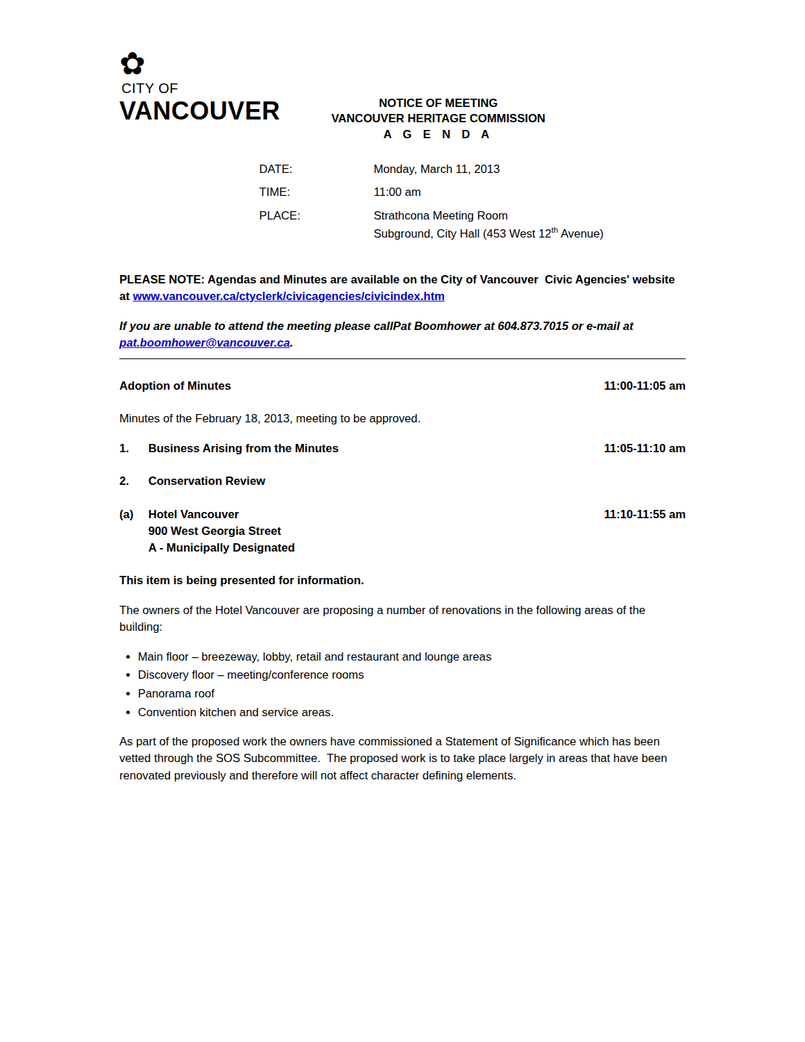✿
CITY OF
VANCOUVER
NOTICE OF MEETING
VANCOUVER HERITAGE COMMISSION
A G E N D A
| DATE: | Monday, March 11, 2013 |
| TIME: | 11:00 am |
| PLACE: | Strathcona Meeting Room Subground, City Hall (453 West 12 th Avenue) |
PLEASE NOTE: Agendas and Minutes are available on the City of Vancouver Civic Agencies' website at www.vancouver.ca/ctyclerk/civicagencies/civicindex.htm
If you are unable to attend the meeting please callPat Boomhower at 604.873.7015 or e-mail at pat.boomhower@vancouver.ca.
Adoption of Minutes 11:00-11:05 am
Minutes of the February 18, 2013, meeting to be approved.
1.
Business Arising from the Minutes 11:05-11:10 am
2.
Conservation Review
(a)
Hotel Vancouver 11:10-11:55 am
900 West Georgia Street
A - Municipally Designated
This item is being presented for information.
The owners of the Hotel Vancouver are proposing a number of renovations in the following areas of the building:
Main floor – breezeway, lobby, retail and restaurant and lounge areas
Discovery floor – meeting/conference rooms
Panorama roof
Convention kitchen and service areas.
As part of the proposed work the owners have commissioned a Statement of Significance which has been vetted through the SOS Subcommittee. The proposed work is to take place largely in areas that have been renovated previously and therefore will not affect character defining elements.